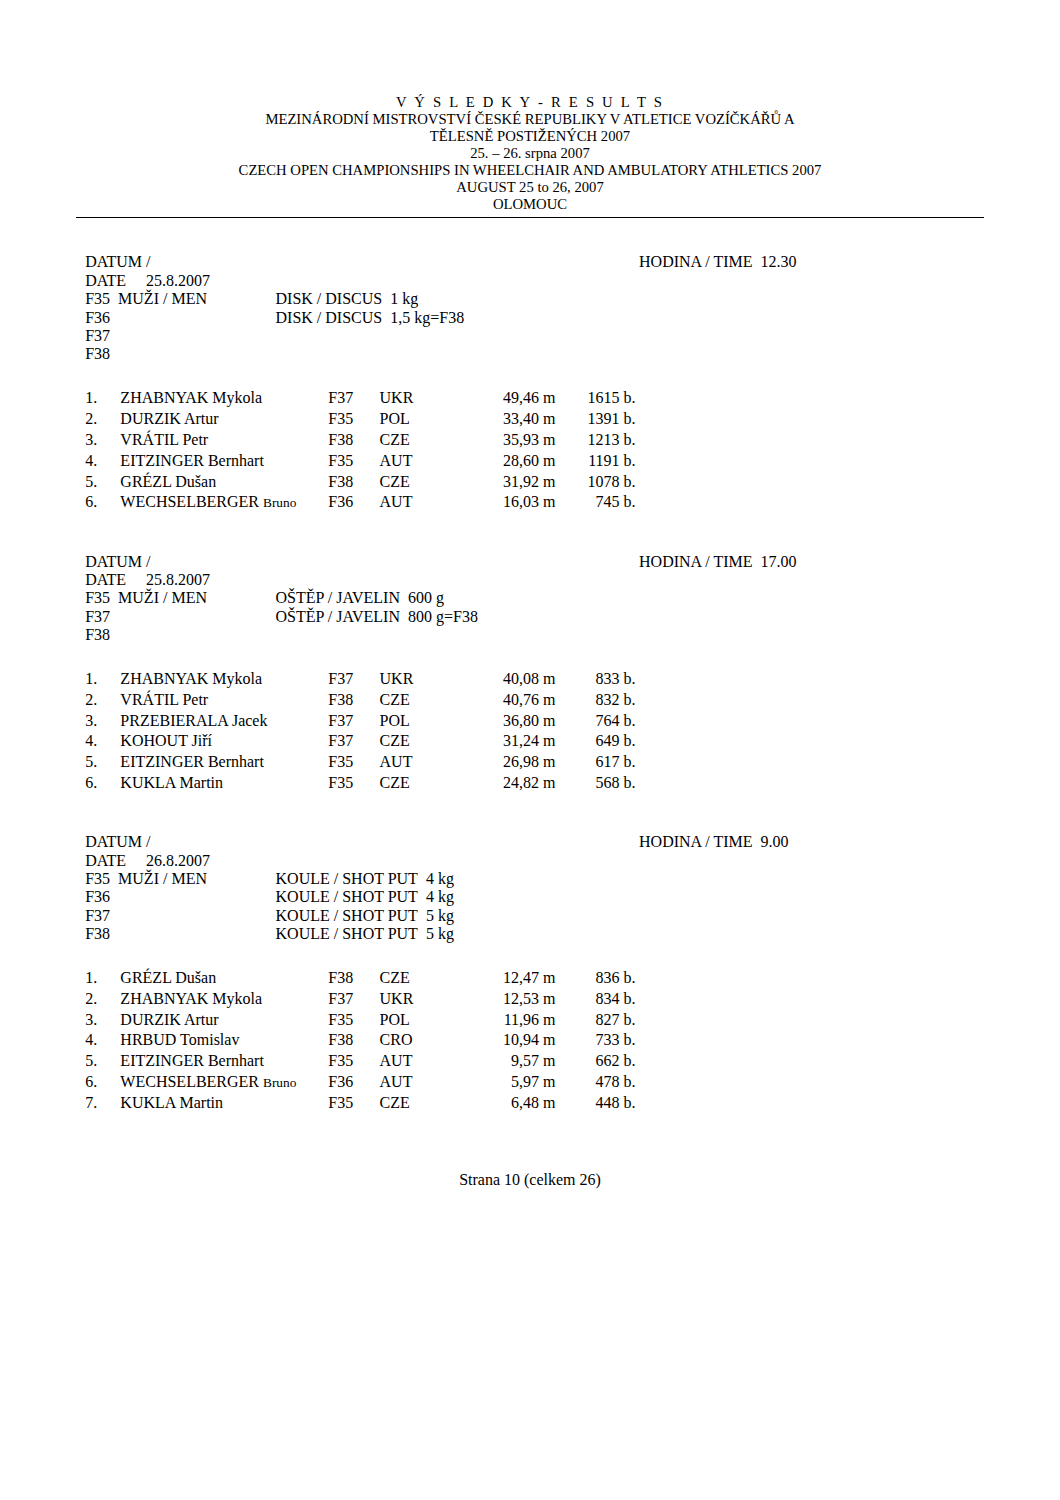V Ý S L E D K Y - R E S U L T S
MEZINÁRODNÍ MISTROVSTVÍ ČESKÉ REPUBLIKY V ATLETICE VOZÍČKÁŘŮ A
TĚLESNĚ POSTIŽENÝCH 2007
25. – 26. srpna 2007
CZECH OPEN CHAMPIONSHIPS IN WHEELCHAIR AND AMBULATORY ATHLETICS 2007
AUGUST 25 to 26, 2007
OLOMOUC
| DATUM / DATE 25.8.2007 | | HODINA / TIME 12.30 |
| F35 MUŽI / MEN | DISK / DISCUS 1 kg | |
| F36 | DISK / DISCUS 1,5 kg=F38 | |
| F37 | | |
| F38 | | |
| 1. | ZHABNYAK Mykola | F37 | UKR | 49,46 m | 1615 b. |
| 2. | DURZIK Artur | F35 | POL | 33,40 m | 1391 b. |
| 3. | VRÁTIL Petr | F38 | CZE | 35,93 m | 1213 b. |
| 4. | EITZINGER Bernhart | F35 | AUT | 28,60 m | 1191 b. |
| 5. | GRÉZL Dušan | F38 | CZE | 31,92 m | 1078 b. |
| 6. | WECHSELBERGER Bruno | F36 | AUT | 16,03 m | 745 b. |
| DATUM / DATE 25.8.2007 | | HODINA / TIME 17.00 |
| F35 MUŽI / MEN | OŠTĚP / JAVELIN 600 g | |
| F37 | OŠTĚP / JAVELIN 800 g=F38 | |
| F38 | | |
| 1. | ZHABNYAK Mykola | F37 | UKR | 40,08 m | 833 b. |
| 2. | VRÁTIL Petr | F38 | CZE | 40,76 m | 832 b. |
| 3. | PRZEBIERALA Jacek | F37 | POL | 36,80 m | 764 b. |
| 4. | KOHOUT Jiří | F37 | CZE | 31,24 m | 649 b. |
| 5. | EITZINGER Bernhart | F35 | AUT | 26,98 m | 617 b. |
| 6. | KUKLA Martin | F35 | CZE | 24,82 m | 568 b. |
| DATUM / DATE 26.8.2007 | | HODINA / TIME 9.00 |
| F35 MUŽI / MEN | KOULE / SHOT PUT 4 kg | |
| F36 | KOULE / SHOT PUT 4 kg | |
| F37 | KOULE / SHOT PUT 5 kg | |
| F38 | KOULE / SHOT PUT 5 kg | |
| 1. | GRÉZL Dušan | F38 | CZE | 12,47 m | 836 b. |
| 2. | ZHABNYAK Mykola | F37 | UKR | 12,53 m | 834 b. |
| 3. | DURZIK Artur | F35 | POL | 11,96 m | 827 b. |
| 4. | HRBUD Tomislav | F38 | CRO | 10,94 m | 733 b. |
| 5. | EITZINGER Bernhart | F35 | AUT | 9,57 m | 662 b. |
| 6. | WECHSELBERGER Bruno | F36 | AUT | 5,97 m | 478 b. |
| 7. | KUKLA Martin | F35 | CZE | 6,48 m | 448 b. |
Strana 10 (celkem 26)